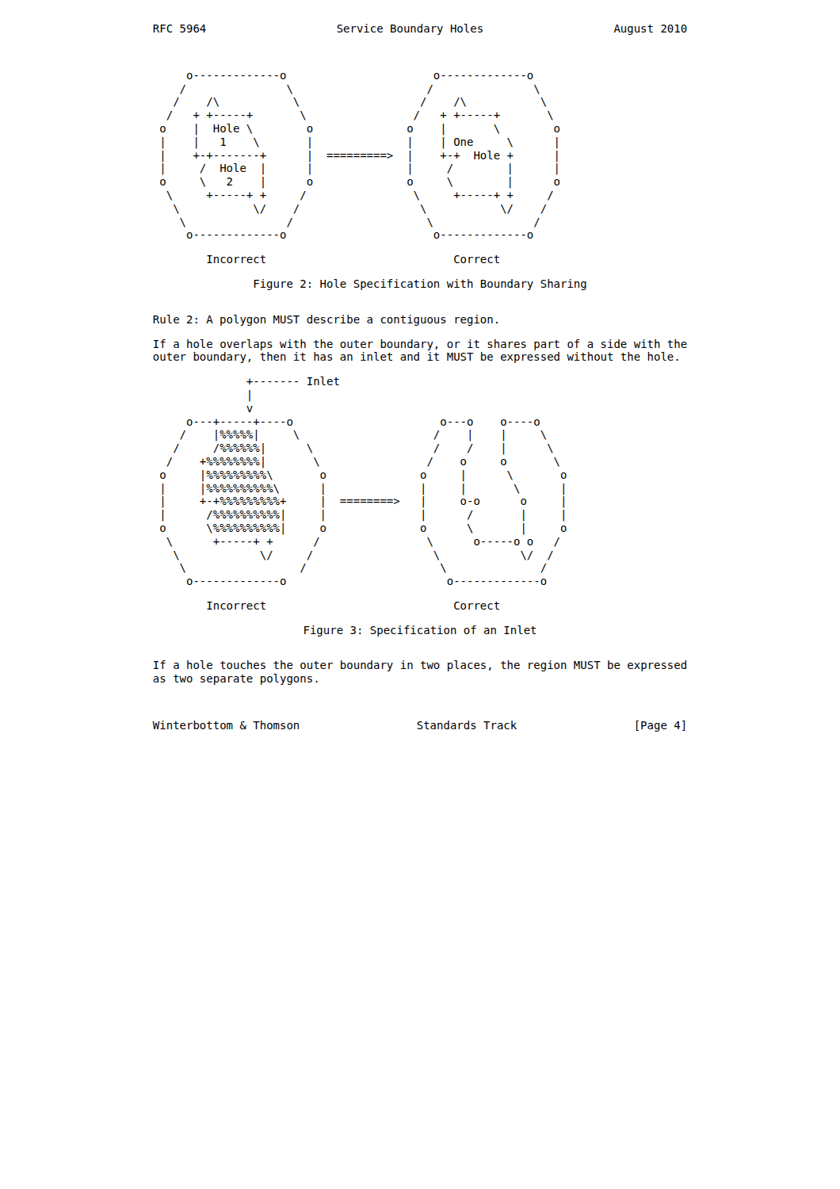RFC 5964 Service Boundary Holes August 2010
     o-------------o                      o-------------o
    /               \                    /               \
   /    /\           \                  /    /\           \
  /   + +-----+       \                /   + +-----+       \
 o    |  Hole \        o              o    |       \        o
 |    |   1    \       |              |    | One     \      |
 |    +-+-------+      |  =========>  |    +-+  Hole +      |
 |     /  Hole  |      |              |     /        |      |
 o     \   2    |      o              o     \        |      o
  \     +-----+ +     /                \     +-----+ +     /
   \           \/    /                  \           \/    /
    \               /                    \               /
     o-------------o                      o-------------o
        Incorrect                            Correct
Figure 2: Hole Specification with Boundary Sharing
Rule 2: A polygon MUST describe a contiguous region.
If a hole overlaps with the outer boundary, or it shares part of a side with the outer boundary, then it has an inlet and it MUST be expressed without the hole.
              +------- Inlet
              |
              v
     o---+-----+----o                      o---o    o----o
    /    |%%%%%|     \                    /    |    |     \
   /     /%%%%%%|      \                  /    /    |      \
  /    +%%%%%%%%|       \                /    o     o       \
 o     |%%%%%%%%%\       o              o     |      \       o
 |     |%%%%%%%%%%\      |              |     |       \      |
 |     +-+%%%%%%%%%+     |  ========>   |     o-o      o     |
 |      /%%%%%%%%%%|     |              |      /       |     |
 o      \%%%%%%%%%%|     o              o      \       |     o
  \      +-----+ +      /                \      o-----o o   /
   \            \/     /                  \            \/  /
    \                 /                    \              /
     o-------------o                        o-------------o
        Incorrect                            Correct
Figure 3: Specification of an Inlet
If a hole touches the outer boundary in two places, the region MUST be expressed as two separate polygons.
Winterbottom & Thomson Standards Track [Page 4]